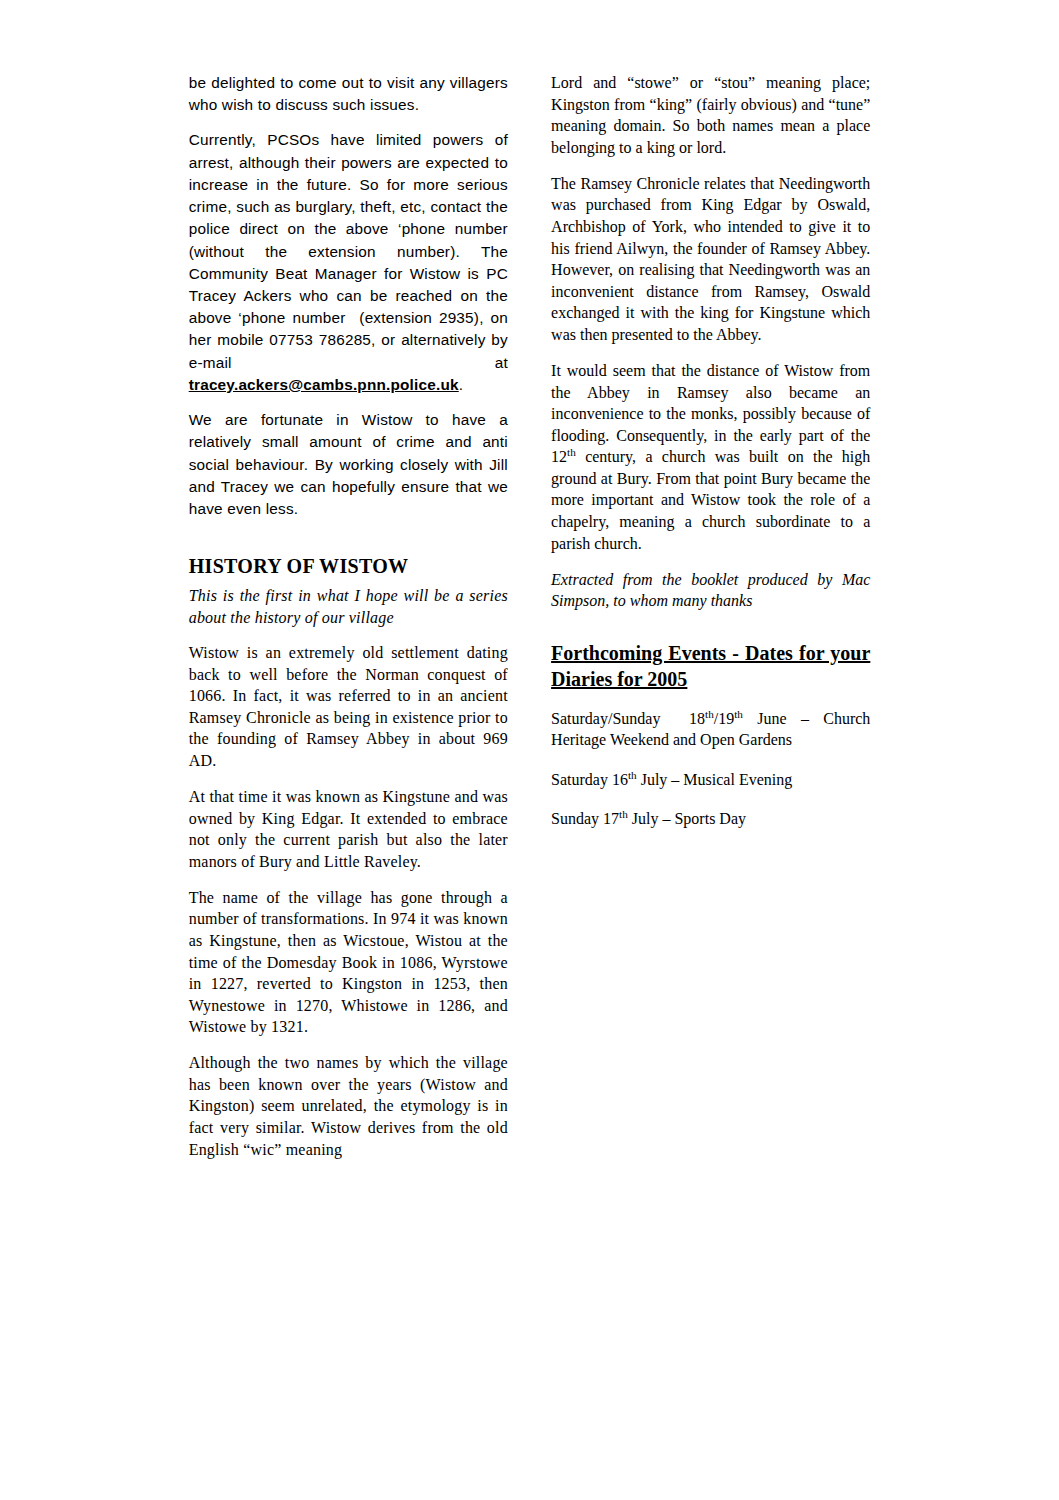be delighted to come out to visit any villagers who wish to discuss such issues.
Currently, PCSOs have limited powers of arrest, although their powers are expected to increase in the future. So for more serious crime, such as burglary, theft, etc, contact the police direct on the above ‘phone number (without the extension number). The Community Beat Manager for Wistow is PC Tracey Ackers who can be reached on the above ‘phone number (extension 2935), on her mobile 07753 786285, or alternatively by e-mail at tracey.ackers@cambs.pnn.police.uk.
We are fortunate in Wistow to have a relatively small amount of crime and anti social behaviour. By working closely with Jill and Tracey we can hopefully ensure that we have even less.
HISTORY OF WISTOW
This is the first in what I hope will be a series about the history of our village
Wistow is an extremely old settlement dating back to well before the Norman conquest of 1066. In fact, it was referred to in an ancient Ramsey Chronicle as being in existence prior to the founding of Ramsey Abbey in about 969 AD.
At that time it was known as Kingstune and was owned by King Edgar. It extended to embrace not only the current parish but also the later manors of Bury and Little Raveley.
The name of the village has gone through a number of transformations. In 974 it was known as Kingstune, then as Wicstoue, Wistou at the time of the Domesday Book in 1086, Wyrstowe in 1227, reverted to Kingston in 1253, then Wynestowe in 1270, Whistowe in 1286, and Wistowe by 1321.
Although the two names by which the village has been known over the years (Wistow and Kingston) seem unrelated, the etymology is in fact very similar. Wistow derives from the old English “wic” meaning
Lord and “stowe” or “stou” meaning place; Kingston from “king” (fairly obvious) and “tune” meaning domain. So both names mean a place belonging to a king or lord.
The Ramsey Chronicle relates that Needingworth was purchased from King Edgar by Oswald, Archbishop of York, who intended to give it to his friend Ailwyn, the founder of Ramsey Abbey. However, on realising that Needingworth was an inconvenient distance from Ramsey, Oswald exchanged it with the king for Kingstune which was then presented to the Abbey.
It would seem that the distance of Wistow from the Abbey in Ramsey also became an inconvenience to the monks, possibly because of flooding. Consequently, in the early part of the 12th century, a church was built on the high ground at Bury. From that point Bury became the more important and Wistow took the role of a chapelry, meaning a church subordinate to a parish church.
Extracted from the booklet produced by Mac Simpson, to whom many thanks
Forthcoming Events - Dates for your Diaries for 2005
Saturday/Sunday 18th/19th June – Church Heritage Weekend and Open Gardens
Saturday 16th July – Musical Evening
Sunday 17th July – Sports Day